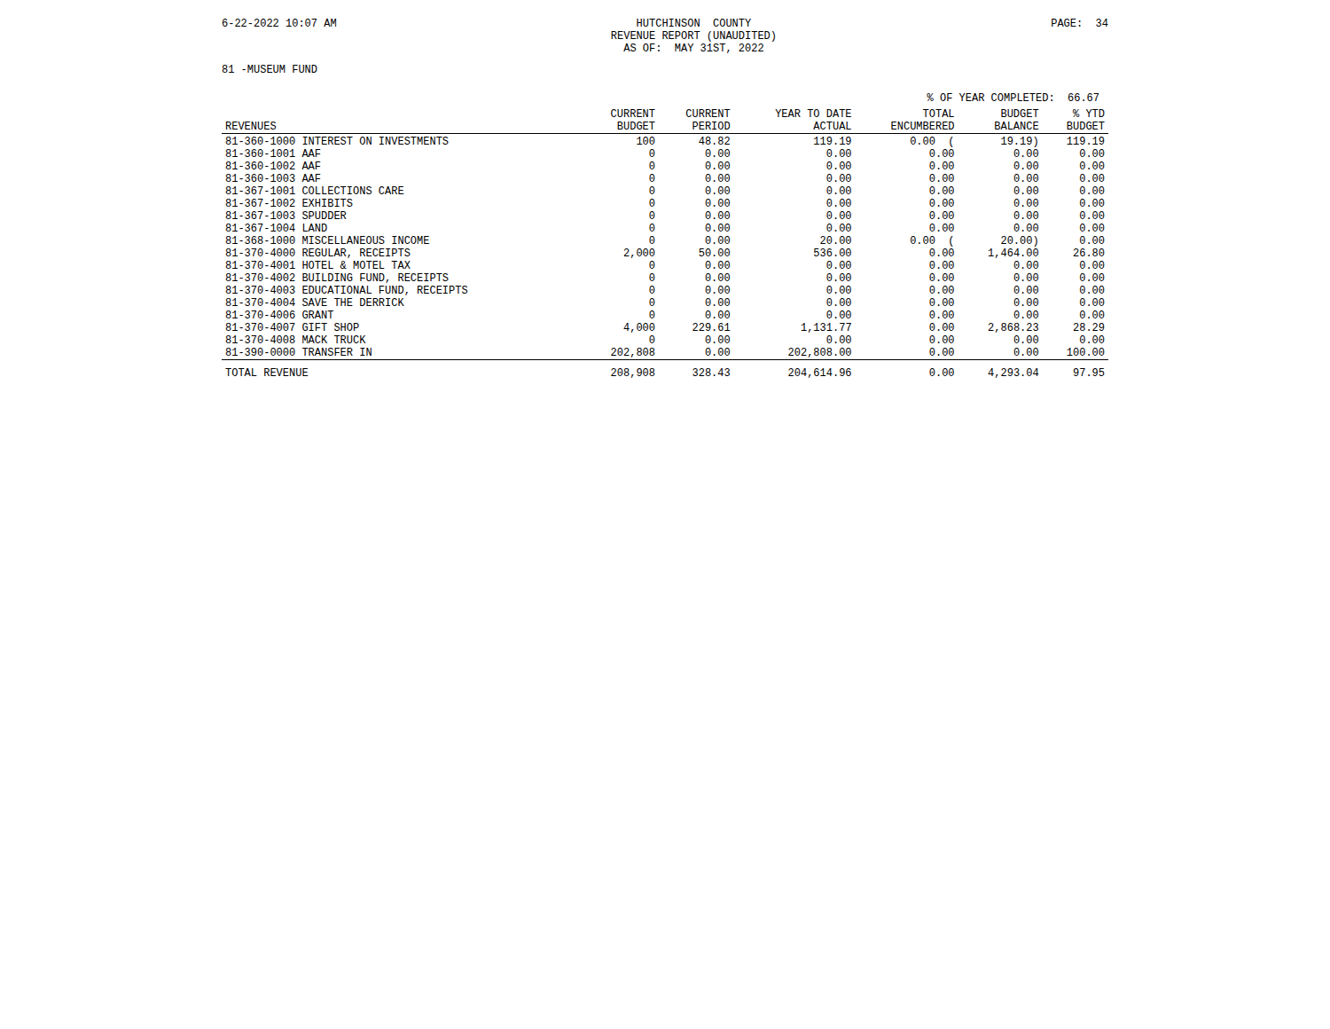6-22-2022 10:07 AM
HUTCHINSON COUNTY
REVENUE REPORT (UNAUDITED)
AS OF: MAY 31ST, 2022
PAGE: 34
81 -MUSEUM FUND
% OF YEAR COMPLETED: 66.67
| | CURRENT | CURRENT | YEAR TO DATE | TOTAL | BUDGET | % YTD |
| --- | --- | --- | --- | --- | --- | --- |
| REVENUES | BUDGET | PERIOD | ACTUAL | ENCUMBERED | BALANCE | BUDGET |
| 81-360-1000 INTEREST ON INVESTMENTS | 100 | 48.82 | 119.19 | 0.00 ( | 19.19) | 119.19 |
| 81-360-1001 AAF | 0 | 0.00 | 0.00 | 0.00 | 0.00 | 0.00 |
| 81-360-1002 AAF | 0 | 0.00 | 0.00 | 0.00 | 0.00 | 0.00 |
| 81-360-1003 AAF | 0 | 0.00 | 0.00 | 0.00 | 0.00 | 0.00 |
| 81-367-1001 COLLECTIONS CARE | 0 | 0.00 | 0.00 | 0.00 | 0.00 | 0.00 |
| 81-367-1002 EXHIBITS | 0 | 0.00 | 0.00 | 0.00 | 0.00 | 0.00 |
| 81-367-1003 SPUDDER | 0 | 0.00 | 0.00 | 0.00 | 0.00 | 0.00 |
| 81-367-1004 LAND | 0 | 0.00 | 0.00 | 0.00 | 0.00 | 0.00 |
| 81-368-1000 MISCELLANEOUS INCOME | 0 | 0.00 | 20.00 | 0.00 ( | 20.00) | 0.00 |
| 81-370-4000 REGULAR, RECEIPTS | 2,000 | 50.00 | 536.00 | 0.00 | 1,464.00 | 26.80 |
| 81-370-4001 HOTEL & MOTEL TAX | 0 | 0.00 | 0.00 | 0.00 | 0.00 | 0.00 |
| 81-370-4002 BUILDING FUND, RECEIPTS | 0 | 0.00 | 0.00 | 0.00 | 0.00 | 0.00 |
| 81-370-4003 EDUCATIONAL FUND, RECEIPTS | 0 | 0.00 | 0.00 | 0.00 | 0.00 | 0.00 |
| 81-370-4004 SAVE THE DERRICK | 0 | 0.00 | 0.00 | 0.00 | 0.00 | 0.00 |
| 81-370-4006 GRANT | 0 | 0.00 | 0.00 | 0.00 | 0.00 | 0.00 |
| 81-370-4007 GIFT SHOP | 4,000 | 229.61 | 1,131.77 | 0.00 | 2,868.23 | 28.29 |
| 81-370-4008 MACK TRUCK | 0 | 0.00 | 0.00 | 0.00 | 0.00 | 0.00 |
| 81-390-0000 TRANSFER IN | 202,808 | 0.00 | 202,808.00 | 0.00 | 0.00 | 100.00 |
| TOTAL REVENUE | 208,908 | 328.43 | 204,614.96 | 0.00 | 4,293.04 | 97.95 |